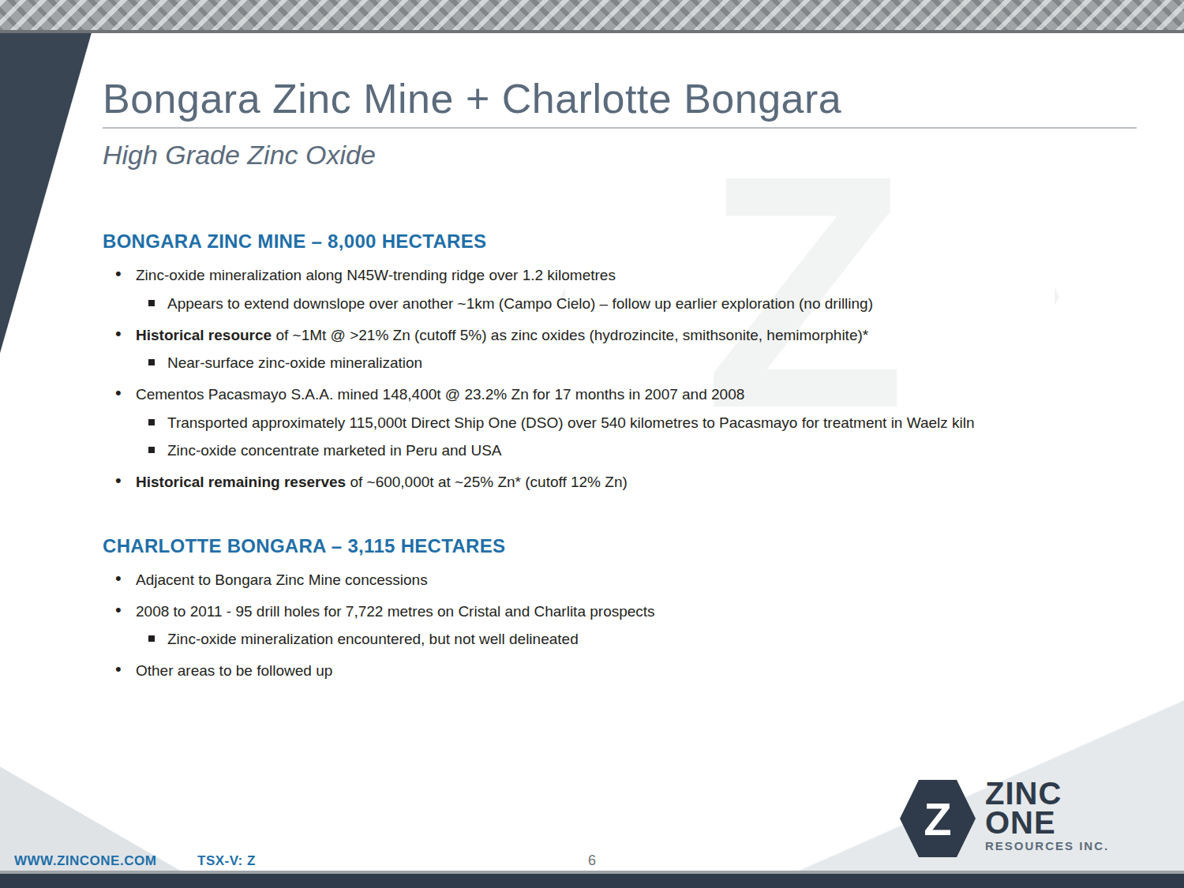Z
Bongara Zinc Mine + Charlotte Bongara
High Grade Zinc Oxide
BONGARA ZINC MINE – 8,000 HECTARES
Zinc-oxide mineralization along N45W-trending ridge over 1.2 kilometres
Appears to extend downslope over another ~1km (Campo Cielo) – follow up earlier exploration (no drilling)
Historical resource of ~1Mt @ >21% Zn (cutoff 5%) as zinc oxides (hydrozincite, smithsonite, hemimorphite)*
Near-surface zinc-oxide mineralization
Cementos Pacasmayo S.A.A. mined 148,400t @ 23.2% Zn for 17 months in 2007 and 2008
Transported approximately 115,000t Direct Ship One (DSO) over 540 kilometres to Pacasmayo for treatment in Waelz kiln
Zinc-oxide concentrate marketed in Peru and USA
Historical remaining reserves of ~600,000t at ~25% Zn* (cutoff 12% Zn)
CHARLOTTE BONGARA – 3,115 HECTARES
Adjacent to Bongara Zinc Mine concessions
2008 to 2011 - 95 drill holes for 7,722 metres on Cristal and Charlita prospects
Zinc-oxide mineralization encountered, but not well delineated
Other areas to be followed up
WWW.ZINCONE.COM
TSX-V: Z
6
Z
ZINC
ONE
RESOURCES INC.